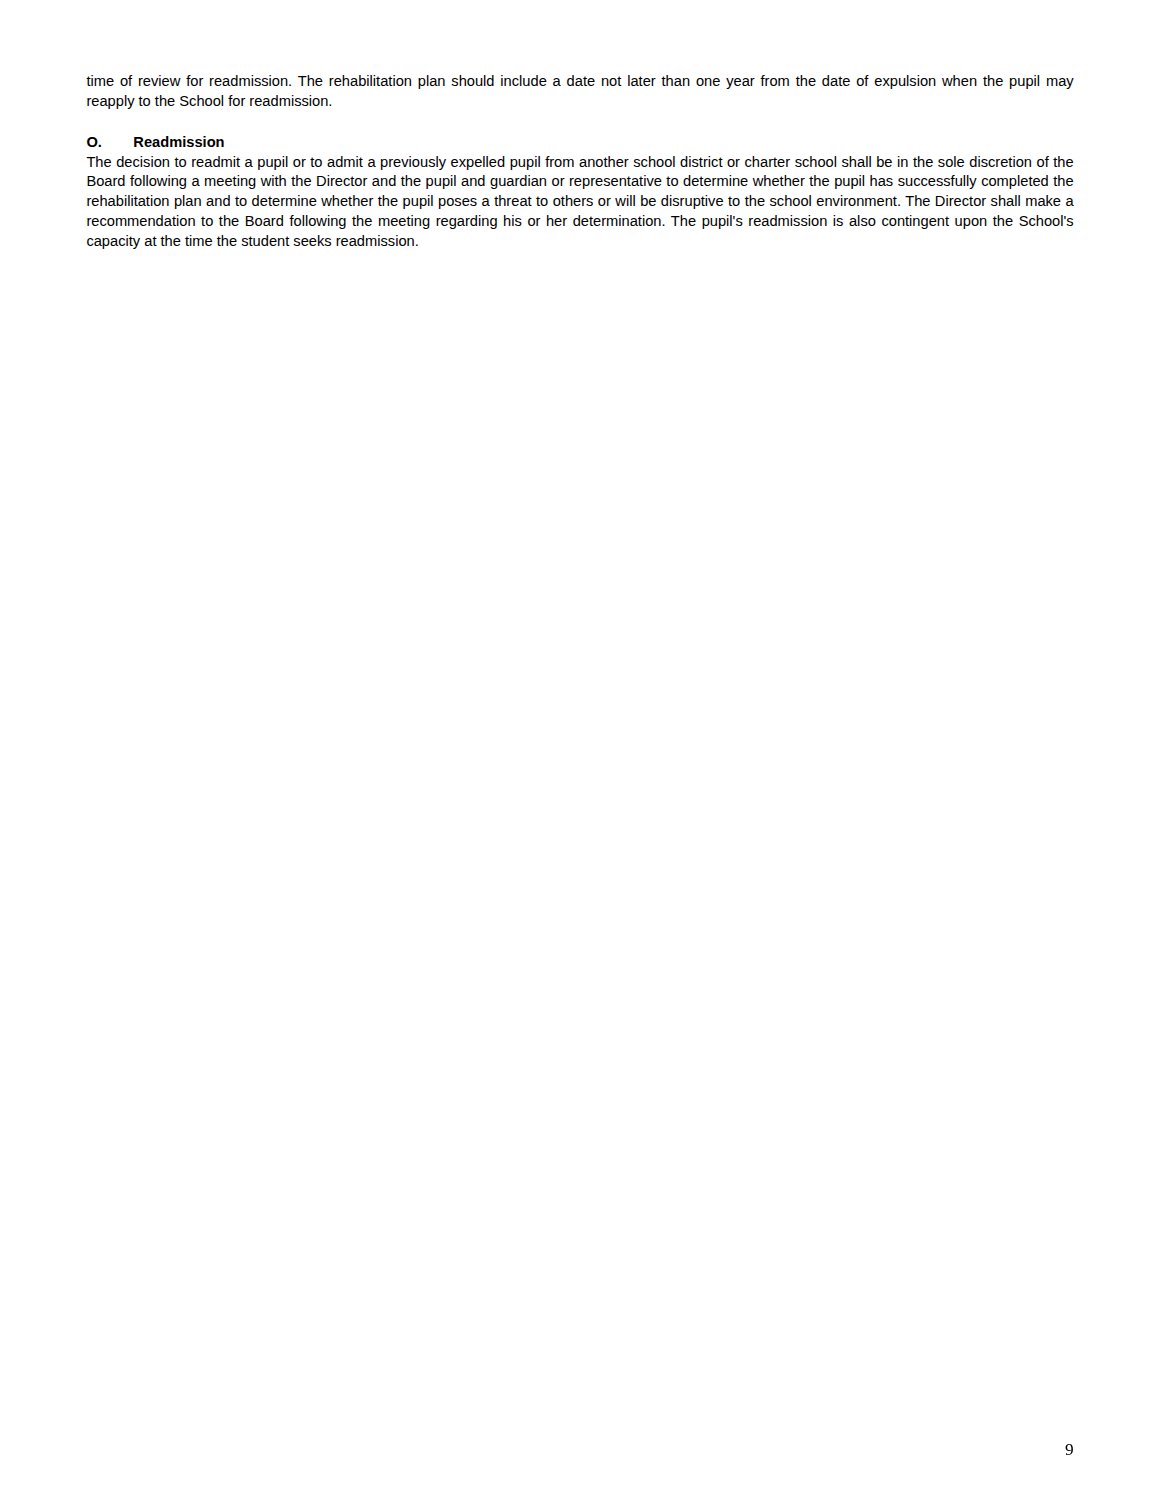time of review for readmission. The rehabilitation plan should include a date not later than one year from the date of expulsion when the pupil may reapply to the School for readmission.
O. Readmission
The decision to readmit a pupil or to admit a previously expelled pupil from another school district or charter school shall be in the sole discretion of the Board following a meeting with the Director and the pupil and guardian or representative to determine whether the pupil has successfully completed the rehabilitation plan and to determine whether the pupil poses a threat to others or will be disruptive to the school environment. The Director shall make a recommendation to the Board following the meeting regarding his or her determination. The pupil's readmission is also contingent upon the School's capacity at the time the student seeks readmission.
9